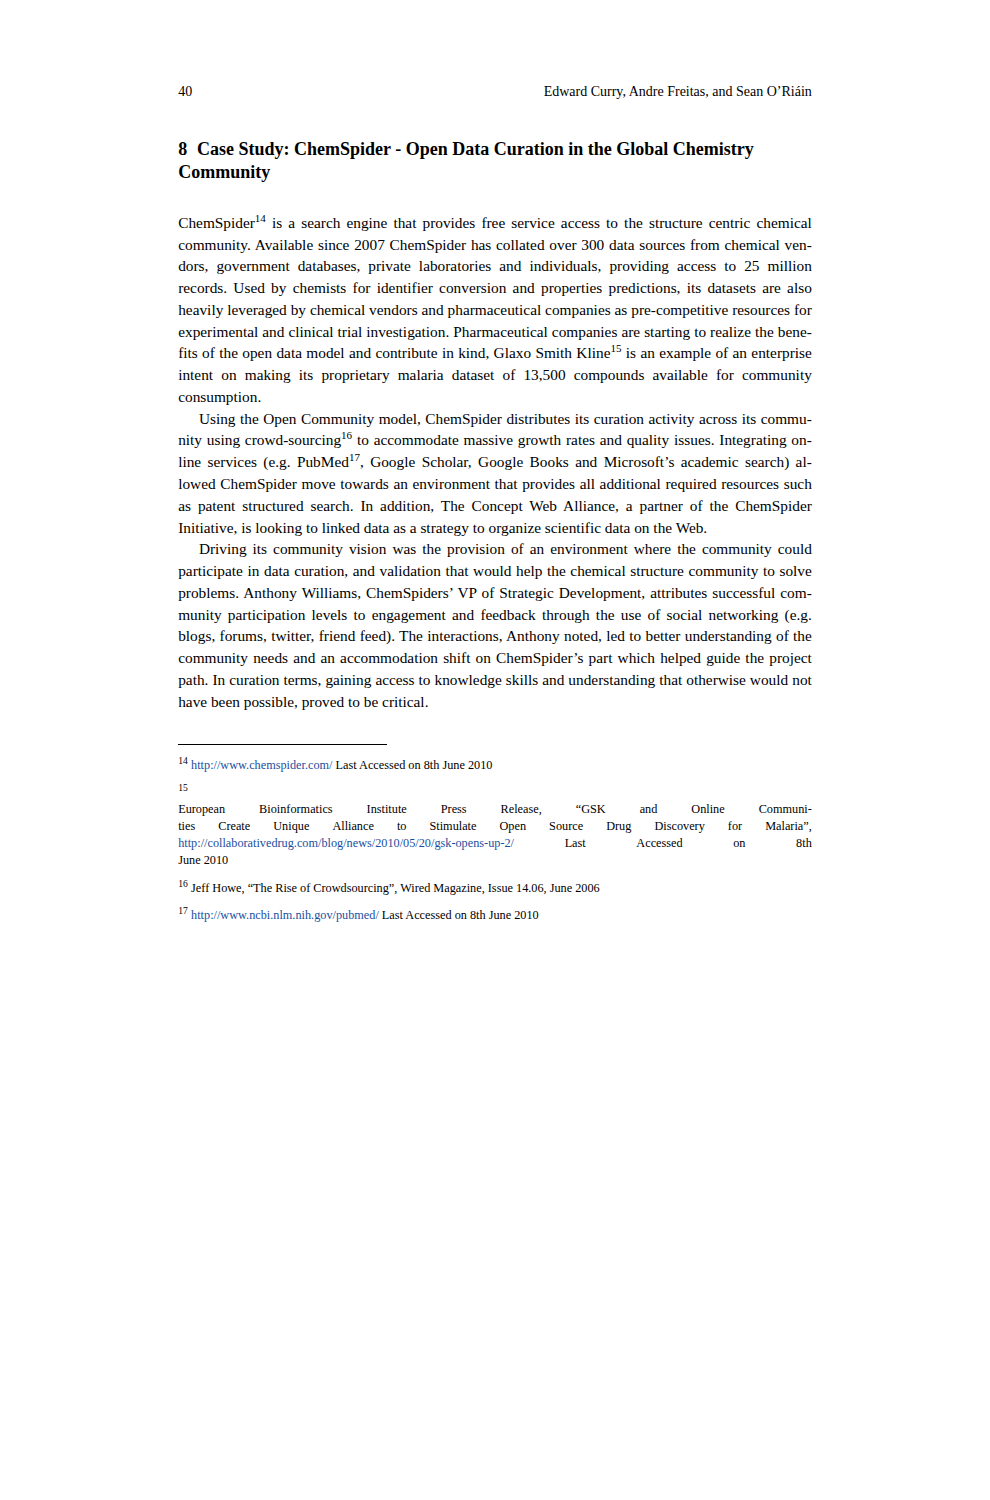40 Edward Curry, Andre Freitas, and Sean O’Riáin
8 Case Study: ChemSpider - Open Data Curation in the Global Chemistry Community
ChemSpider14 is a search engine that provides free service access to the structure centric chemical community. Available since 2007 ChemSpider has collated over 300 data sources from chemical vendors, government databases, private laboratories and individuals, providing access to 25 million records. Used by chemists for identifier conversion and properties predictions, its datasets are also heavily leveraged by chemical vendors and pharmaceutical companies as pre-competitive resources for experimental and clinical trial investigation. Pharmaceutical companies are starting to realize the benefits of the open data model and contribute in kind, Glaxo Smith Kline15 is an example of an enterprise intent on making its proprietary malaria dataset of 13,500 compounds available for community consumption.
Using the Open Community model, ChemSpider distributes its curation activity across its community using crowd-sourcing16 to accommodate massive growth rates and quality issues. Integrating online services (e.g. PubMed17, Google Scholar, Google Books and Microsoft’s academic search) allowed ChemSpider move towards an environment that provides all additional required resources such as patent structured search. In addition, The Concept Web Alliance, a partner of the ChemSpider Initiative, is looking to linked data as a strategy to organize scientific data on the Web.
Driving its community vision was the provision of an environment where the community could participate in data curation, and validation that would help the chemical structure community to solve problems. Anthony Williams, ChemSpiders’ VP of Strategic Development, attributes successful community participation levels to engagement and feedback through the use of social networking (e.g. blogs, forums, twitter, friend feed). The interactions, Anthony noted, led to better understanding of the community needs and an accommodation shift on ChemSpider’s part which helped guide the project path. In curation terms, gaining access to knowledge skills and understanding that otherwise would not have been possible, proved to be critical.
14 http://www.chemspider.com/ Last Accessed on 8th June 2010
15 European Bioinformatics Institute Press Release,“GSK and Online Communi- ties Create Unique Alliance to Stimulate Open Source Drug Discovery for Malaria”, http://collaborativedrug.com/blog/news/2010/05/20/gsk-opens-up-2/Last Accessed on 8th June 2010
16 Jeff Howe, “The Rise of Crowdsourcing”, Wired Magazine, Issue 14.06, June 2006
17 http://www.ncbi.nlm.nih.gov/pubmed/ Last Accessed on 8th June 2010